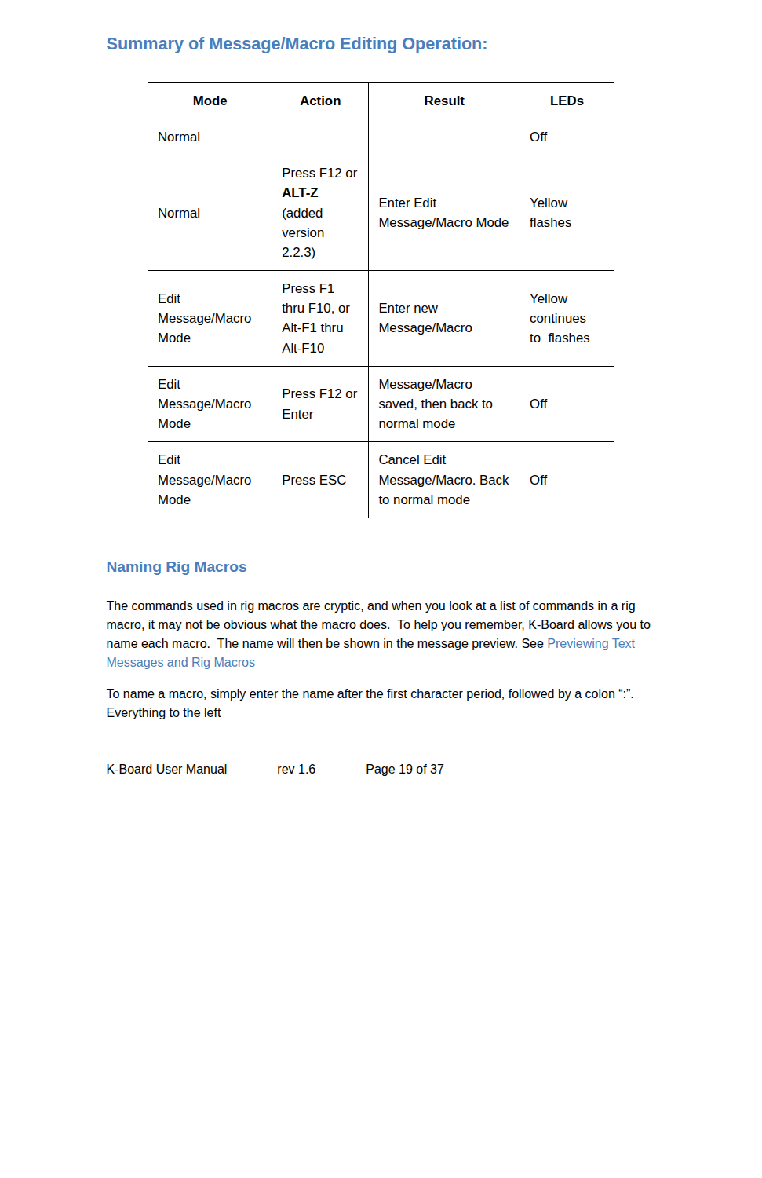Summary of Message/Macro Editing Operation:
| Mode | Action | Result | LEDs |
| --- | --- | --- | --- |
| Normal | | | Off |
| Normal | Press F12 or ALT-Z (added version 2.2.3) | Enter Edit Message/Macro Mode | Yellow flashes |
| Edit Message/Macro Mode | Press F1 thru F10, or Alt-F1 thru Alt-F10 | Enter new Message/Macro | Yellow continues to flashes |
| Edit Message/Macro Mode | Press F12 or Enter | Message/Macro saved, then back to normal mode | Off |
| Edit Message/Macro Mode | Press ESC | Cancel Edit Message/Macro. Back to normal mode | Off |
Naming Rig Macros
The commands used in rig macros are cryptic, and when you look at a list of commands in a rig macro, it may not be obvious what the macro does. To help you remember, K-Board allows you to name each macro. The name will then be shown in the message preview. See Previewing Text Messages and Rig Macros
To name a macro, simply enter the name after the first character period, followed by a colon “:”. Everything to the left
K-Board User Manual rev 1.6 Page 19 of 37